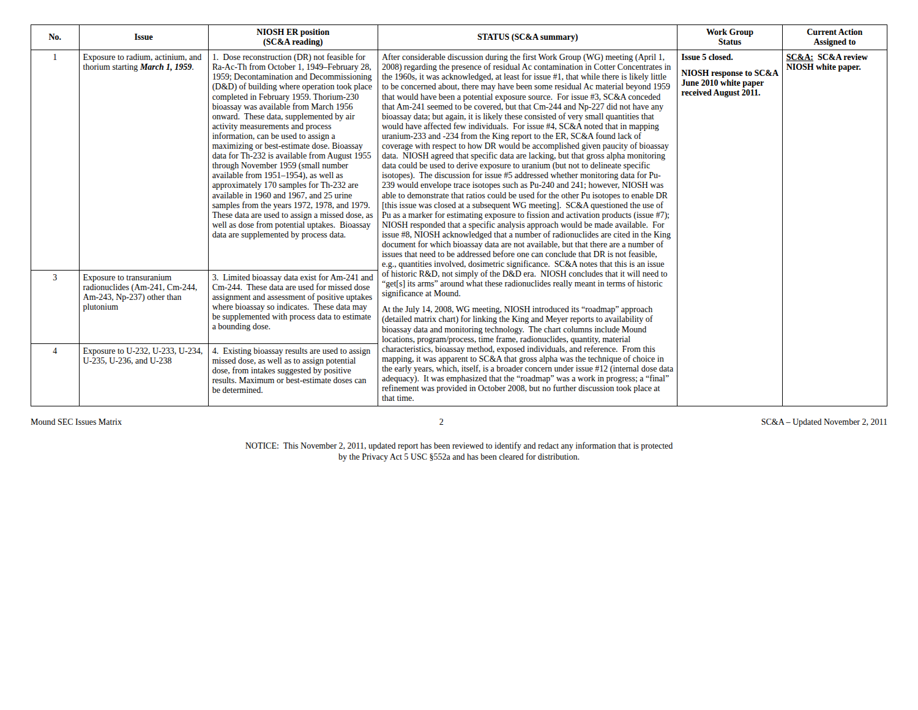| No. | Issue | NIOSH ER position (SC&A reading) | STATUS (SC&A summary) | Work Group Status | Current Action Assigned to |
| --- | --- | --- | --- | --- | --- |
| 1 | Exposure to radium, actinium, and thorium starting March 1, 1959 . | 1. Dose reconstruction (DR) not feasible for Ra-Ac-Th from October 1, 1949–February 28, 1959; Decontamination and Decommissioning (D&D) of building where operation took place completed in February 1959. Thorium-230 bioassay was available from March 1956 onward. These data, supplemented by air activity measurements and process information, can be used to assign a maximizing or best-estimate dose. Bioassay data for Th-232 is available from August 1955 through November 1959 (small number available from 1951–1954), as well as approximately 170 samples for Th-232 are available in 1960 and 1967, and 25 urine samples from the years 1972, 1978, and 1979. These data are used to assign a missed dose, as well as dose from potential uptakes. Bioassay data are supplemented by process data. | After considerable discussion during the first Work Group (WG) meeting (April 1, 2008) regarding the presence of residual Ac contamination in Cotter Concentrates in the 1960s, it was acknowledged, at least for issue #1, that while there is likely little to be concerned about, there may have been some residual Ac material beyond 1959 that would have been a potential exposure source. For issue #3, SC&A conceded that Am-241 seemed to be covered, but that Cm-244 and Np-227 did not have any bioassay data; but again, it is likely these consisted of very small quantities that would have affected few individuals. For issue #4, SC&A noted that in mapping uranium-233 and -234 from the King report to the ER, SC&A found lack of coverage with respect to how DR would be accomplished given paucity of bioassay data. NIOSH agreed that specific data are lacking, but that gross alpha monitoring data could be used to derive exposure to uranium (but not to delineate specific isotopes). The discussion for issue #5 addressed whether monitoring data for Pu-239 would envelope trace isotopes such as Pu-240 and 241; however, NIOSH was able to demonstrate that ratios could be used for the other Pu isotopes to enable DR [this issue was closed at a subsequent WG meeting]. SC&A questioned the use of Pu as a marker for estimating exposure to fission and activation products (issue #7); NIOSH responded that a specific analysis approach would be made available. For issue #8, NIOSH acknowledged that a number of radionuclides are cited in the King document for which bioassay data are not available, but that there are a number of issues that need to be addressed before one can conclude that DR is not feasible, e.g., quantities involved, dosimetric significance. SC&A notes that this is an issue of historic R&D, not simply of the D&D era. NIOSH concludes that it will need to “get[s] its arms” around what these radionuclides really meant in terms of historic significance at Mound. At the July 14, 2008, WG meeting, NIOSH introduced its “roadmap” approach (detailed matrix chart) for linking the King and Meyer reports to availability of bioassay data and monitoring technology. The chart columns include Mound locations, program/process, time frame, radionuclides, quantity, material characteristics, bioassay method, exposed individuals, and reference. From this mapping, it was apparent to SC&A that gross alpha was the technique of choice in the early years, which, itself, is a broader concern under issue #12 (internal dose data adequacy). It was emphasized that the “roadmap” was a work in progress; a “final” refinement was provided in October 2008, but no further discussion took place at that time. | Issue 5 closed. NIOSH response to SC&A June 2010 white paper received August 2011. | SC&A: SC&A review NIOSH white paper. |
| 3 | Exposure to transuranium radionuclides (Am-241, Cm-244, Am-243, Np-237) other than plutonium | 3. Limited bioassay data exist for Am-241 and Cm-244. These data are used for missed dose assignment and assessment of positive uptakes where bioassay so indicates. These data may be supplemented with process data to estimate a bounding dose. |
| 4 | Exposure to U-232, U-233, U-234, U-235, U-236, and U-238 | 4. Existing bioassay results are used to assign missed dose, as well as to assign potential dose, from intakes suggested by positive results. Maximum or best-estimate doses can be determined. |
Mound SEC Issues Matrix
2
SC&A – Updated November 2, 2011
NOTICE: This November 2, 2011, updated report has been reviewed to identify and redact any information that is protected
by the Privacy Act 5 USC §552a and has been cleared for distribution.